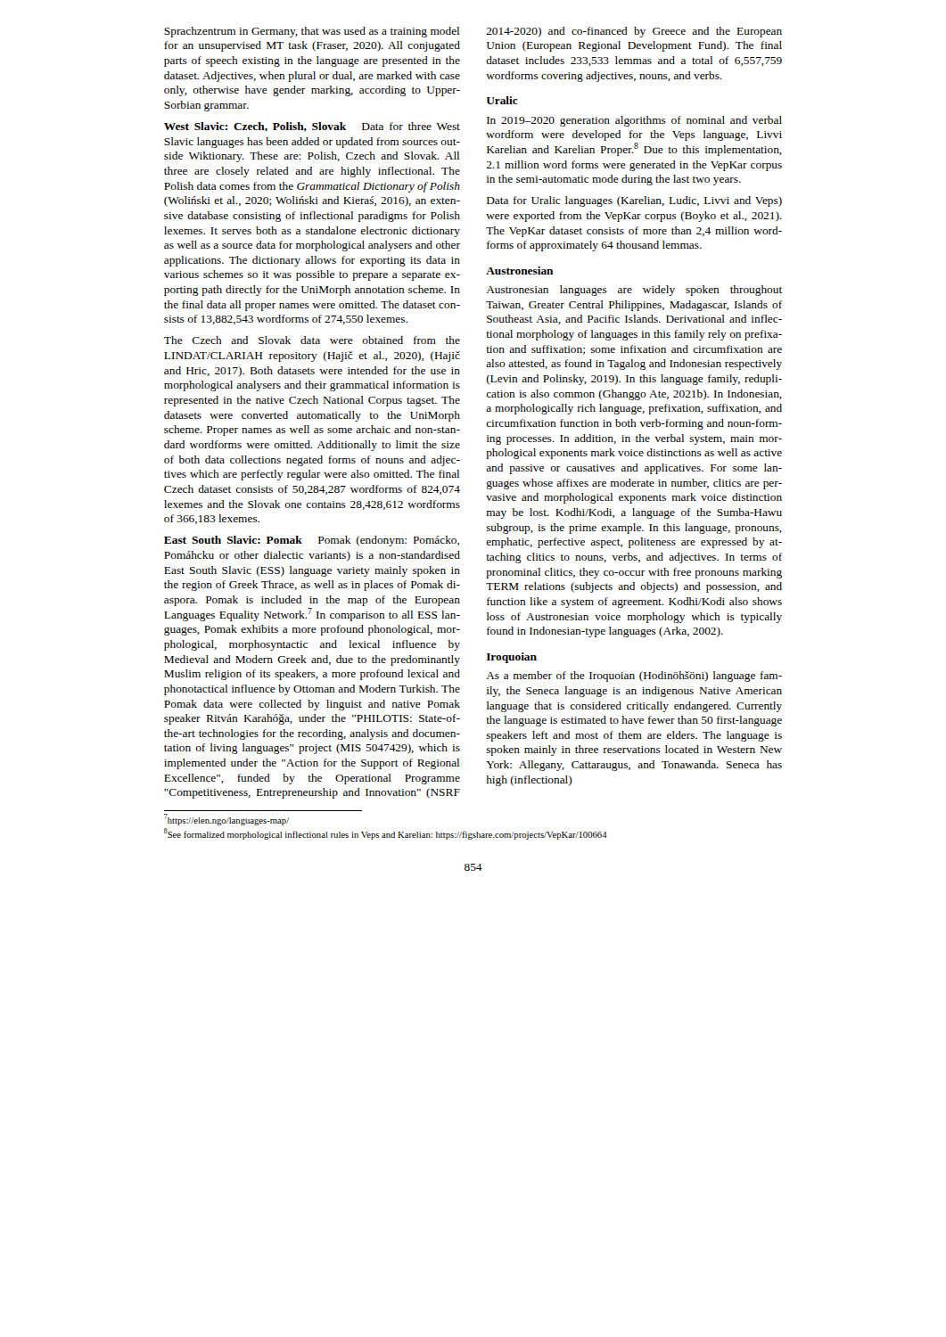Sprachzentrum in Germany, that was used as a training model for an unsupervised MT task (Fraser, 2020). All conjugated parts of speech existing in the language are presented in the dataset. Adjectives, when plural or dual, are marked with case only, otherwise have gender marking, according to Upper-Sorbian grammar.
West Slavic: Czech, Polish, Slovak Data for three West Slavic languages has been added or updated from sources outside Wiktionary. These are: Polish, Czech and Slovak. All three are closely related and are highly inflectional. The Polish data comes from the Grammatical Dictionary of Polish (Woliński et al., 2020; Woliński and Kieraś, 2016), an extensive database consisting of inflectional paradigms for Polish lexemes. It serves both as a standalone electronic dictionary as well as a source data for morphological analysers and other applications. The dictionary allows for exporting its data in various schemes so it was possible to prepare a separate exporting path directly for the UniMorph annotation scheme. In the final data all proper names were omitted. The dataset consists of 13,882,543 wordforms of 274,550 lexemes.
The Czech and Slovak data were obtained from the LINDAT/CLARIAH repository (Hajič et al., 2020), (Hajič and Hric, 2017). Both datasets were intended for the use in morphological analysers and their grammatical information is represented in the native Czech National Corpus tagset. The datasets were converted automatically to the UniMorph scheme. Proper names as well as some archaic and non-standard wordforms were omitted. Additionally to limit the size of both data collections negated forms of nouns and adjectives which are perfectly regular were also omitted. The final Czech dataset consists of 50,284,287 wordforms of 824,074 lexemes and the Slovak one contains 28,428,612 wordforms of 366,183 lexemes.
East South Slavic: Pomak Pomak (endonym: Pomácko, Pomáhcku or other dialectic variants) is a non-standardised East South Slavic (ESS) language variety mainly spoken in the region of Greek Thrace, as well as in places of Pomak diaspora. Pomak is included in the map of the European Languages Equality Network.7 In comparison to all ESS languages, Pomak exhibits a more profound phonological, morphological, morphosyntactic and lexical influence by Medieval and Modern Greek and, due to the predominantly Muslim religion of its speakers, a more profound lexical and phonotactical influence by Ottoman and Modern Turkish. The Pomak data were collected by linguist and native Pomak speaker Ritván Karahóǧa, under the "PHILOTIS: State-of-the-art technologies for the recording, analysis and documentation of living languages" project (MIS 5047429), which is implemented under the "Action for the Support of Regional Excellence", funded by the Operational Programme "Competitiveness, Entrepreneurship and Innovation" (NSRF 2014-2020) and co-financed by Greece and the European Union (European Regional Development Fund). The final dataset includes 233,533 lemmas and a total of 6,557,759 wordforms covering adjectives, nouns, and verbs.
Uralic
In 2019–2020 generation algorithms of nominal and verbal wordform were developed for the Veps language, Livvi Karelian and Karelian Proper.8 Due to this implementation, 2.1 million word forms were generated in the VepKar corpus in the semi-automatic mode during the last two years.
Data for Uralic languages (Karelian, Ludic, Livvi and Veps) were exported from the VepKar corpus (Boyko et al., 2021). The VepKar dataset consists of more than 2,4 million wordforms of approximately 64 thousand lemmas.
Austronesian
Austronesian languages are widely spoken throughout Taiwan, Greater Central Philippines, Madagascar, Islands of Southeast Asia, and Pacific Islands. Derivational and inflectional morphology of languages in this family rely on prefixation and suffixation; some infixation and circumfixation are also attested, as found in Tagalog and Indonesian respectively (Levin and Polinsky, 2019). In this language family, reduplication is also common (Ghanggo Ate, 2021b). In Indonesian, a morphologically rich language, prefixation, suffixation, and circumfixation function in both verb-forming and noun-forming processes. In addition, in the verbal system, main morphological exponents mark voice distinctions as well as active and passive or causatives and applicatives. For some languages whose affixes are moderate in number, clitics are pervasive and morphological exponents mark voice distinction may be lost. Kodhi/Kodi, a language of the Sumba-Hawu subgroup, is the prime example. In this language, pronouns, emphatic, perfective aspect, politeness are expressed by attaching clitics to nouns, verbs, and adjectives. In terms of pronominal clitics, they co-occur with free pronouns marking TERM relations (subjects and objects) and possession, and function like a system of agreement. Kodhi/Kodi also shows loss of Austronesian voice morphology which is typically found in Indonesian-type languages (Arka, 2002).
Iroquoian
As a member of the Iroquoian (Hodinöhšöni) language family, the Seneca language is an indigenous Native American language that is considered critically endangered. Currently the language is estimated to have fewer than 50 first-language speakers left and most of them are elders. The language is spoken mainly in three reservations located in Western New York: Allegany, Cattaraugus, and Tonawanda. Seneca has high (inflectional)
7https://elen.ngo/languages-map/
8See formalized morphological inflectional rules in Veps and Karelian: https://figshare.com/projects/VepKar/100664
854